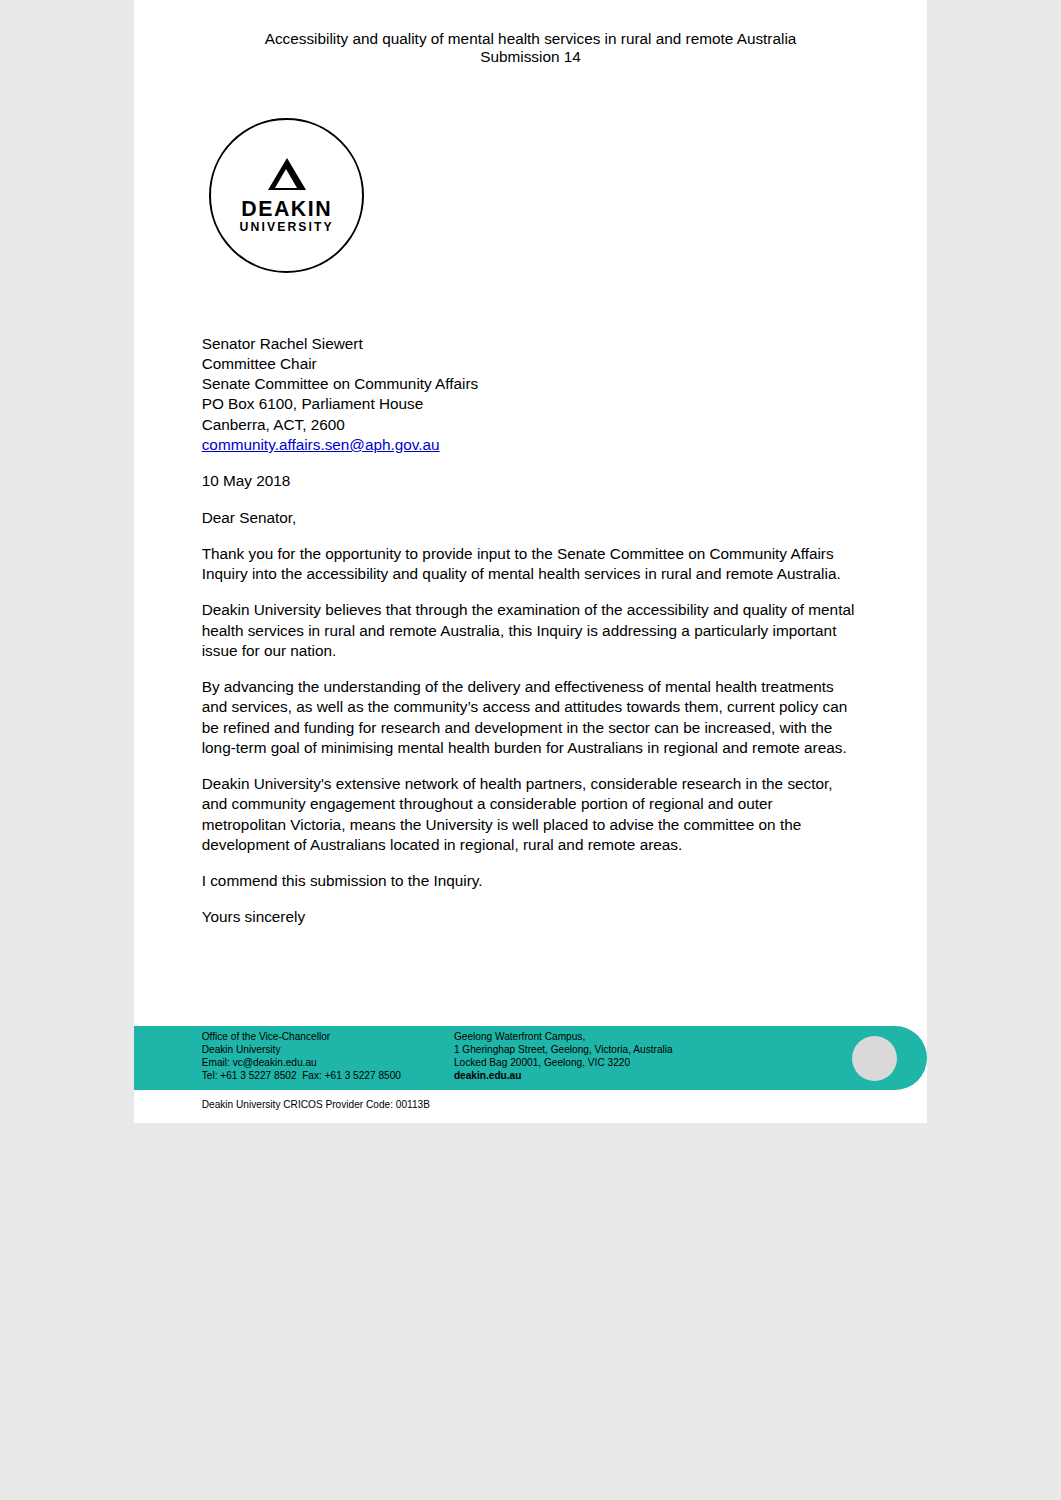Accessibility and quality of mental health services in rural and remote Australia
Submission 14
DEAKIN UNIVERSITY
Senator Rachel Siewert
Committee Chair
Senate Committee on Community Affairs
PO Box 6100, Parliament House
Canberra, ACT, 2600
community.affairs.sen@aph.gov.au
10 May 2018
Dear Senator,
Thank you for the opportunity to provide input to the Senate Committee on Community Affairs Inquiry into the accessibility and quality of mental health services in rural and remote Australia.
Deakin University believes that through the examination of the accessibility and quality of mental health services in rural and remote Australia, this Inquiry is addressing a particularly important issue for our nation.
By advancing the understanding of the delivery and effectiveness of mental health treatments and services, as well as the community’s access and attitudes towards them, current policy can be refined and funding for research and development in the sector can be increased, with the long-term goal of minimising mental health burden for Australians in regional and remote areas.
Deakin University's extensive network of health partners, considerable research in the sector, and community engagement throughout a considerable portion of regional and outer metropolitan Victoria, means the University is well placed to advise the committee on the development of Australians located in regional, rural and remote areas.
I commend this submission to the Inquiry.
Yours sincerely
Professor Jane den Hollander AO
Vice-Chancellor
Office of the Vice-Chancellor
Deakin University
Email: vc@deakin.edu.au
Tel: +61 3 5227 8502 Fax: +61 3 5227 8500
Geelong Waterfront Campus,
1 Gheringhap Street, Geelong, Victoria, Australia
Locked Bag 20001, Geelong, VIC 3220
deakin.edu.au
Deakin University CRICOS Provider Code: 00113B